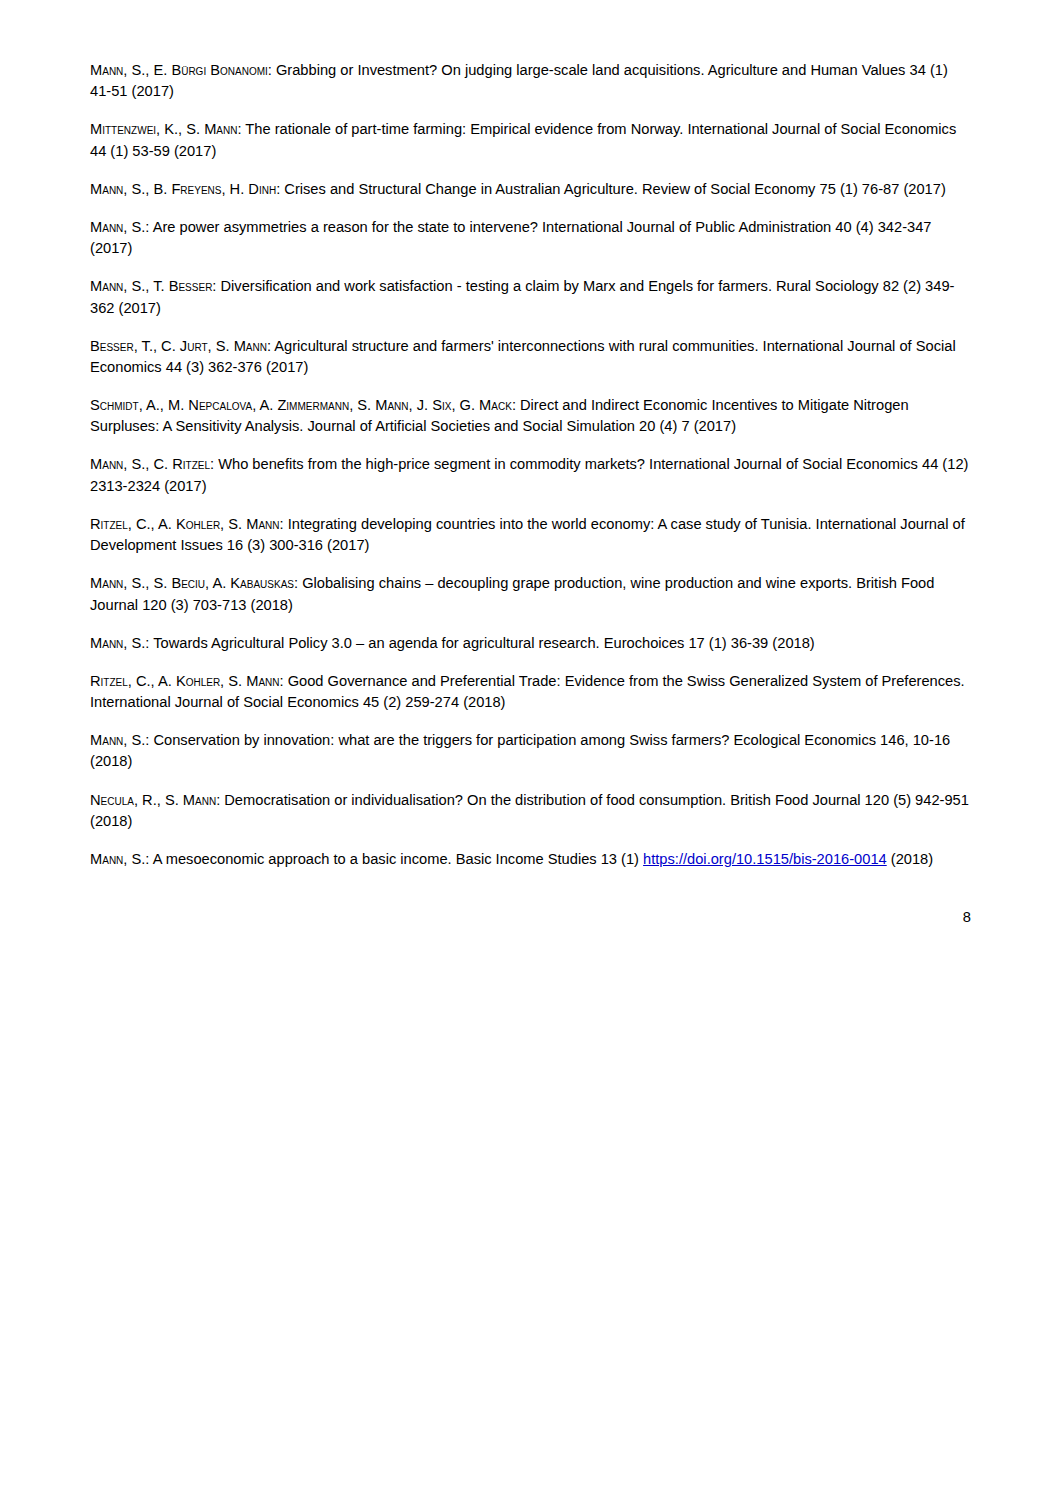Mann, S., E. Bürgi Bonanomi: Grabbing or Investment? On judging large-scale land acquisitions. Agriculture and Human Values 34 (1) 41-51 (2017)
Mittenzwei, K., S. Mann: The rationale of part-time farming: Empirical evidence from Norway. International Journal of Social Economics 44 (1) 53-59 (2017)
Mann, S., B. Freyens, H. Dinh: Crises and Structural Change in Australian Agriculture. Review of Social Economy 75 (1) 76-87 (2017)
Mann, S.: Are power asymmetries a reason for the state to intervene? International Journal of Public Administration 40 (4) 342-347 (2017)
Mann, S., T. Besser: Diversification and work satisfaction - testing a claim by Marx and Engels for farmers. Rural Sociology 82 (2) 349-362 (2017)
Besser, T., C. Jurt, S. Mann: Agricultural structure and farmers' interconnections with rural communities. International Journal of Social Economics 44 (3) 362-376 (2017)
Schmidt, A., M. Nepcalova, A. Zimmermann, S. Mann, J. Six, G. Mack: Direct and Indirect Economic Incentives to Mitigate Nitrogen Surpluses: A Sensitivity Analysis. Journal of Artificial Societies and Social Simulation 20 (4) 7 (2017)
Mann, S., C. Ritzel: Who benefits from the high-price segment in commodity markets? International Journal of Social Economics 44 (12) 2313-2324 (2017)
Ritzel, C., A. Kohler, S. Mann: Integrating developing countries into the world economy: A case study of Tunisia. International Journal of Development Issues 16 (3) 300-316 (2017)
Mann, S., S. Beciu, A. Kabauskas: Globalising chains – decoupling grape production, wine production and wine exports. British Food Journal 120 (3) 703-713 (2018)
Mann, S.: Towards Agricultural Policy 3.0 – an agenda for agricultural research. Eurochoices 17 (1) 36-39 (2018)
Ritzel, C., A. Kohler, S. Mann: Good Governance and Preferential Trade: Evidence from the Swiss Generalized System of Preferences. International Journal of Social Economics 45 (2) 259-274 (2018)
Mann, S.: Conservation by innovation: what are the triggers for participation among Swiss farmers? Ecological Economics 146, 10-16 (2018)
Necula, R., S. Mann: Democratisation or individualisation? On the distribution of food consumption. British Food Journal 120 (5) 942-951 (2018)
Mann, S.: A mesoeconomic approach to a basic income. Basic Income Studies 13 (1) https://doi.org/10.1515/bis-2016-0014 (2018)
8